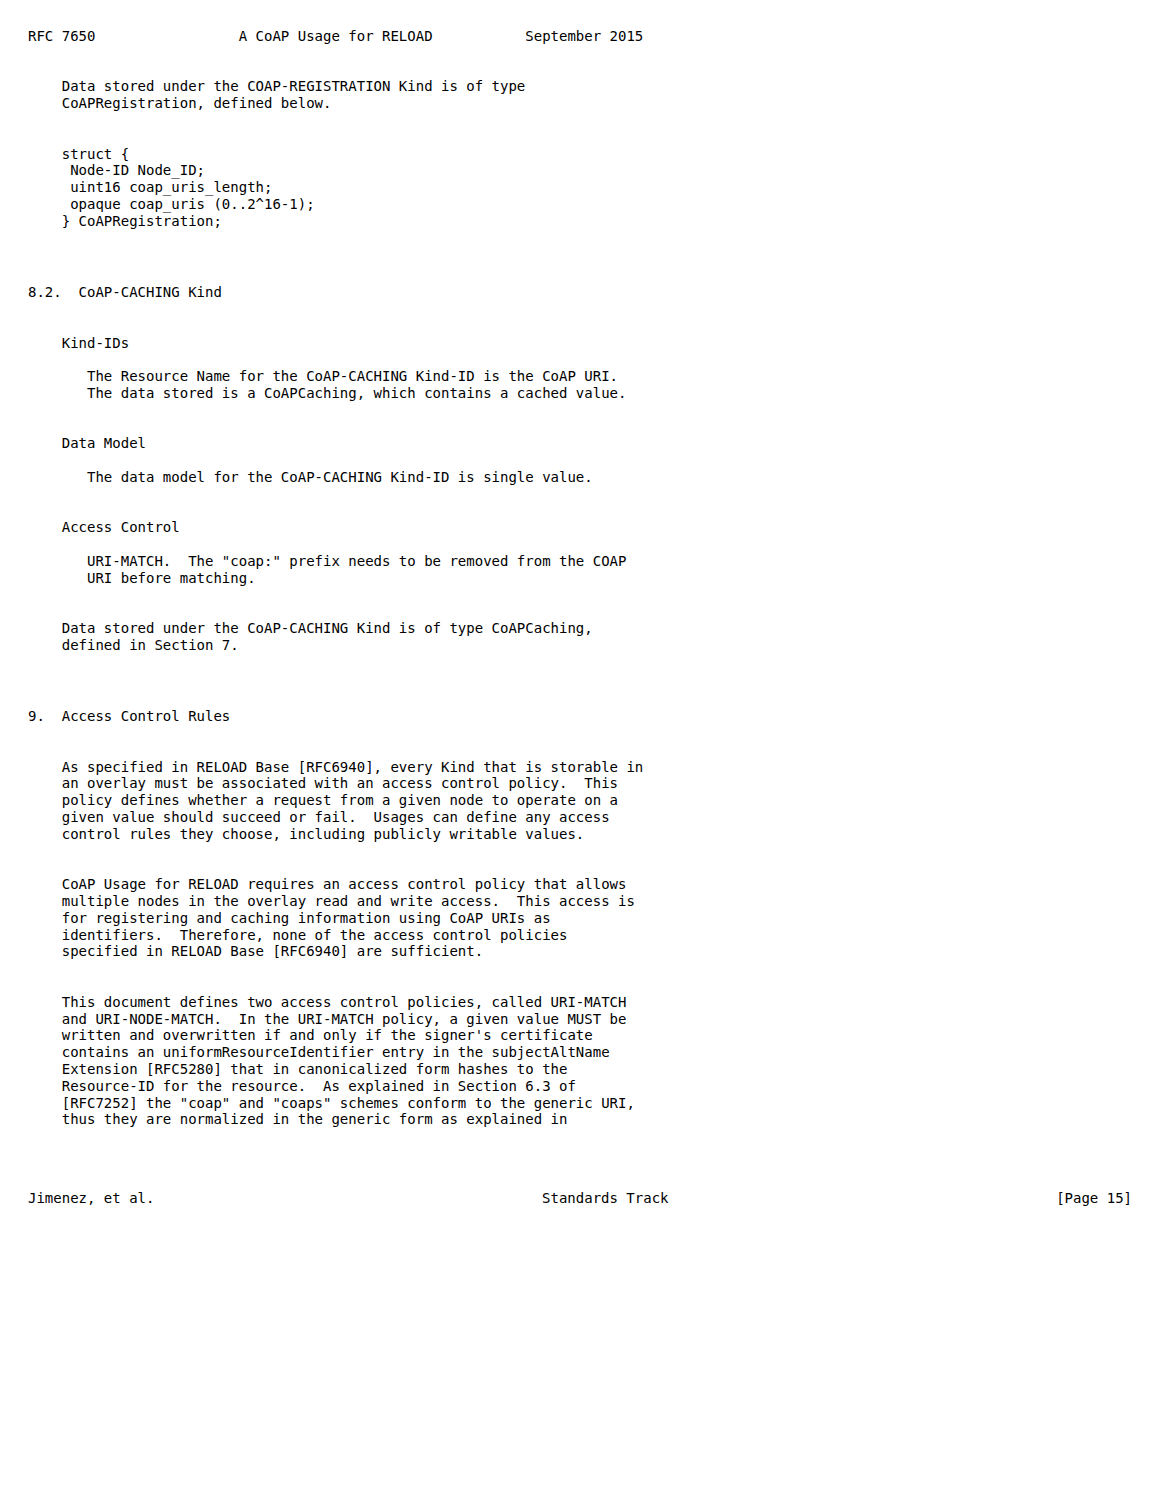RFC 7650 A CoAP Usage for RELOAD September 2015
Data stored under the COAP-REGISTRATION Kind is of type CoAPRegistration, defined below.
struct { Node-ID Node_ID; uint16 coap_uris_length; opaque coap_uris (0..2^16-1); } CoAPRegistration;
8.2. CoAP-CACHING Kind
Kind-IDs
The Resource Name for the CoAP-CACHING Kind-ID is the CoAP URI. The data stored is a CoAPCaching, which contains a cached value.
Data Model
The data model for the CoAP-CACHING Kind-ID is single value.
Access Control
URI-MATCH. The "coap:" prefix needs to be removed from the COAP URI before matching.
Data stored under the CoAP-CACHING Kind is of type CoAPCaching, defined in Section 7.
9. Access Control Rules
As specified in RELOAD Base [RFC6940], every Kind that is storable in an overlay must be associated with an access control policy. This policy defines whether a request from a given node to operate on a given value should succeed or fail. Usages can define any access control rules they choose, including publicly writable values.
CoAP Usage for RELOAD requires an access control policy that allows multiple nodes in the overlay read and write access. This access is for registering and caching information using CoAP URIs as identifiers. Therefore, none of the access control policies specified in RELOAD Base [RFC6940] are sufficient.
This document defines two access control policies, called URI-MATCH and URI-NODE-MATCH. In the URI-MATCH policy, a given value MUST be written and overwritten if and only if the signer's certificate contains an uniformResourceIdentifier entry in the subjectAltName Extension [RFC5280] that in canonicalized form hashes to the Resource-ID for the resource. As explained in Section 6.3 of [RFC7252] the "coap" and "coaps" schemes conform to the generic URI, thus they are normalized in the generic form as explained in
Jimenez, et al. Standards Track[Page 15]